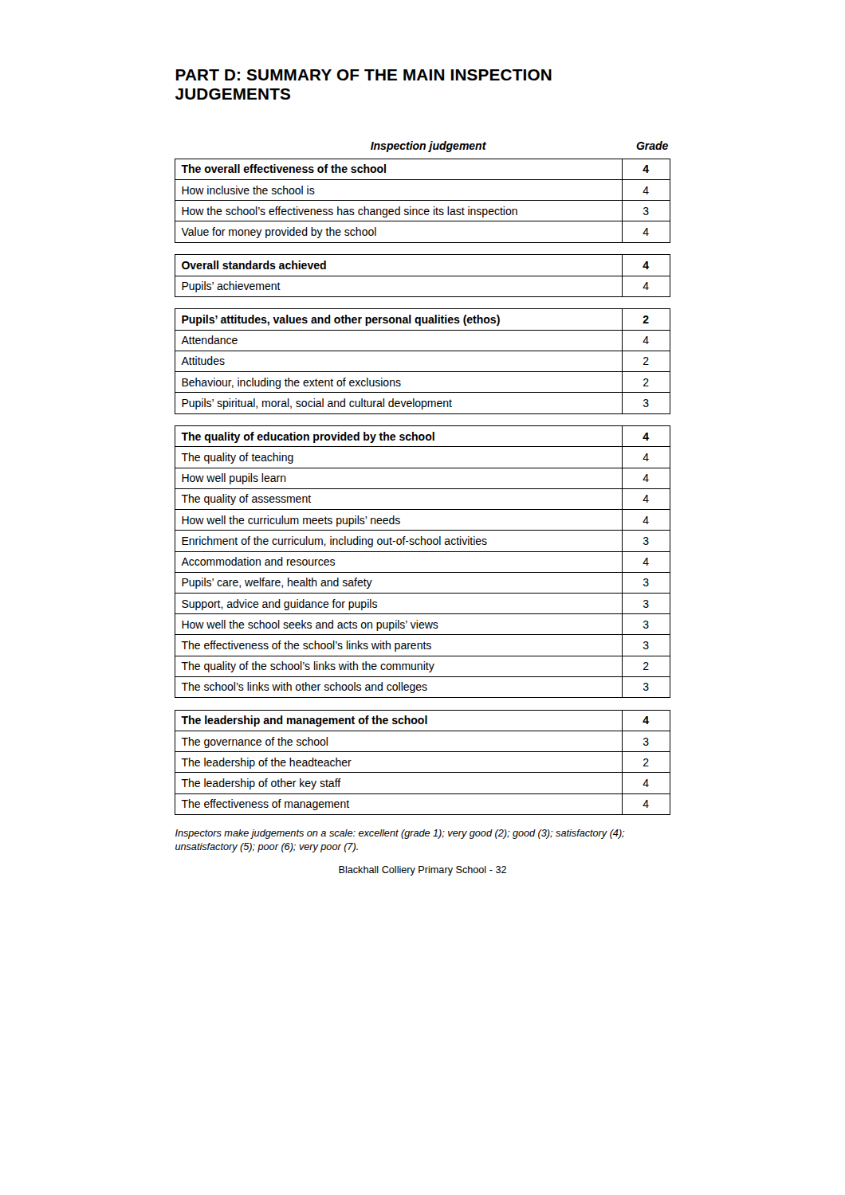PART D: SUMMARY OF THE MAIN INSPECTION JUDGEMENTS
Inspection judgement Grade
| The overall effectiveness of the school | 4 |
| How inclusive the school is | 4 |
| How the school’s effectiveness has changed since its last inspection | 3 |
| Value for money provided by the school | 4 |
| Overall standards achieved | 4 |
| Pupils’ achievement | 4 |
| Pupils’ attitudes, values and other personal qualities (ethos) | 2 |
| Attendance | 4 |
| Attitudes | 2 |
| Behaviour, including the extent of exclusions | 2 |
| Pupils’ spiritual, moral, social and cultural development | 3 |
| The quality of education provided by the school | 4 |
| The quality of teaching | 4 |
| How well pupils learn | 4 |
| The quality of assessment | 4 |
| How well the curriculum meets pupils’ needs | 4 |
| Enrichment of the curriculum, including out-of-school activities | 3 |
| Accommodation and resources | 4 |
| Pupils’ care, welfare, health and safety | 3 |
| Support, advice and guidance for pupils | 3 |
| How well the school seeks and acts on pupils’ views | 3 |
| The effectiveness of the school’s links with parents | 3 |
| The quality of the school’s links with the community | 2 |
| The school’s links with other schools and colleges | 3 |
| The leadership and management of the school | 4 |
| The governance of the school | 3 |
| The leadership of the headteacher | 2 |
| The leadership of other key staff | 4 |
| The effectiveness of management | 4 |
Inspectors make judgements on a scale: excellent (grade 1); very good (2); good (3); satisfactory (4); unsatisfactory (5); poor (6); very poor (7).
Blackhall Colliery Primary School - 32